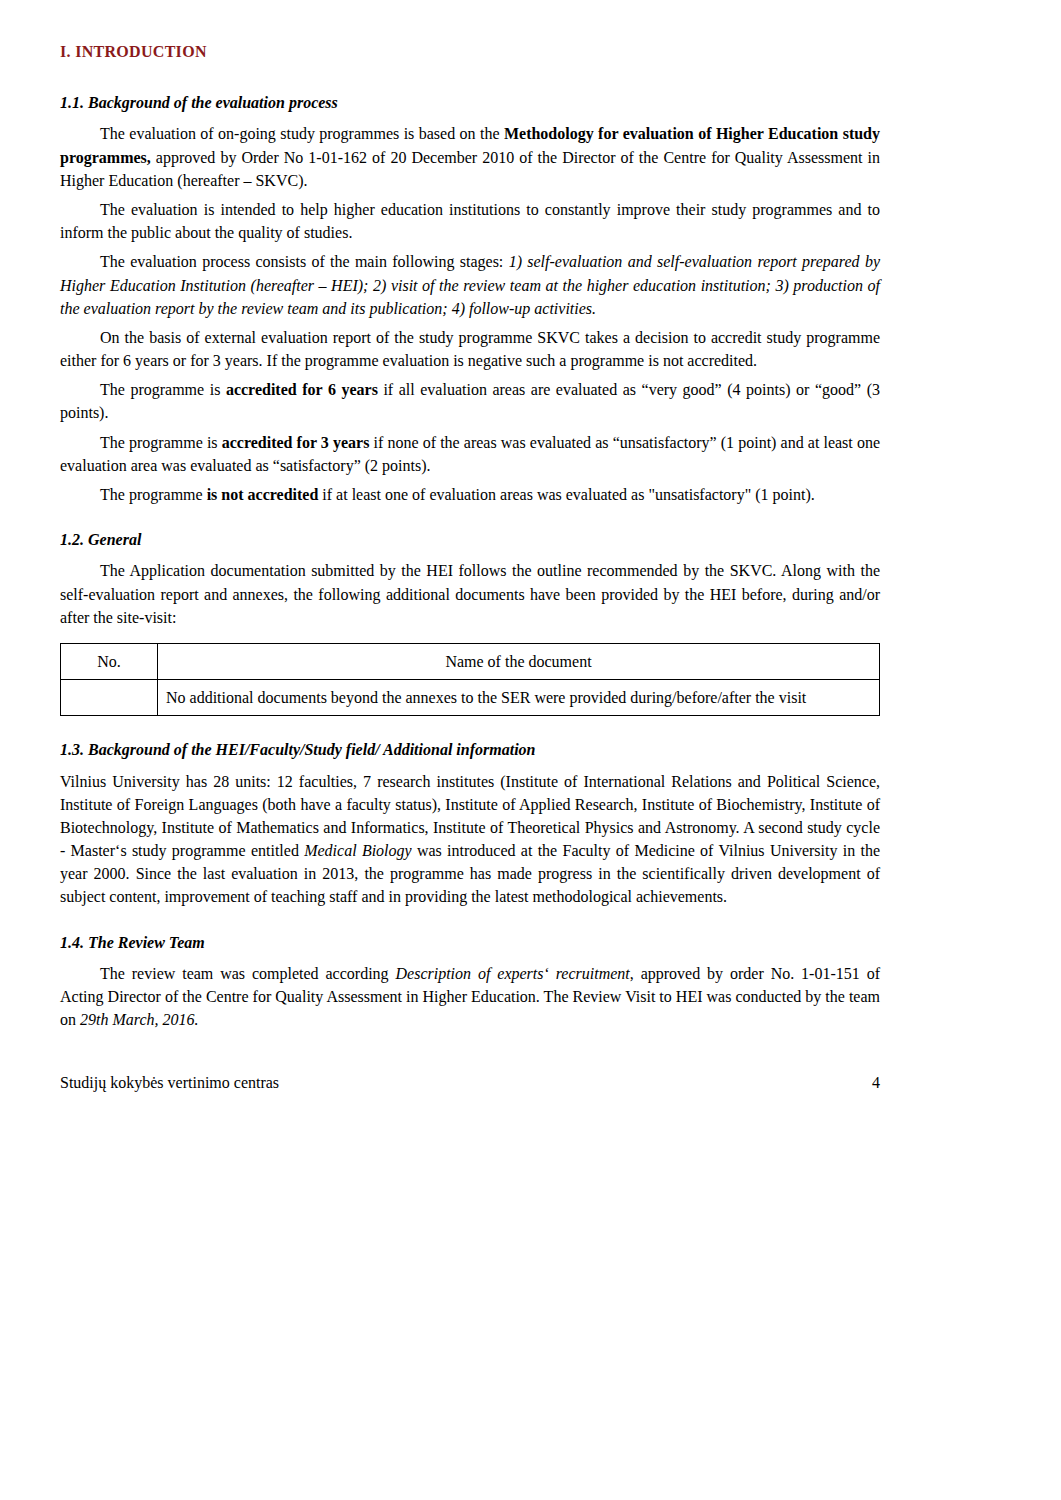I. INTRODUCTION
1.1. Background of the evaluation process
The evaluation of on-going study programmes is based on the Methodology for evaluation of Higher Education study programmes, approved by Order No 1-01-162 of 20 December 2010 of the Director of the Centre for Quality Assessment in Higher Education (hereafter – SKVC).
The evaluation is intended to help higher education institutions to constantly improve their study programmes and to inform the public about the quality of studies.
The evaluation process consists of the main following stages: 1) self-evaluation and self-evaluation report prepared by Higher Education Institution (hereafter – HEI); 2) visit of the review team at the higher education institution; 3) production of the evaluation report by the review team and its publication; 4) follow-up activities.
On the basis of external evaluation report of the study programme SKVC takes a decision to accredit study programme either for 6 years or for 3 years. If the programme evaluation is negative such a programme is not accredited.
The programme is accredited for 6 years if all evaluation areas are evaluated as “very good” (4 points) or “good” (3 points).
The programme is accredited for 3 years if none of the areas was evaluated as “unsatisfactory” (1 point) and at least one evaluation area was evaluated as “satisfactory” (2 points).
The programme is not accredited if at least one of evaluation areas was evaluated as "unsatisfactory" (1 point).
1.2. General
The Application documentation submitted by the HEI follows the outline recommended by the SKVC. Along with the self-evaluation report and annexes, the following additional documents have been provided by the HEI before, during and/or after the site-visit:
| No. | Name of the document |
| --- | --- |
| | No additional documents beyond the annexes to the SER were provided during/before/after the visit |
1.3. Background of the HEI/Faculty/Study field/ Additional information
Vilnius University has 28 units: 12 faculties, 7 research institutes (Institute of International Relations and Political Science, Institute of Foreign Languages (both have a faculty status), Institute of Applied Research, Institute of Biochemistry, Institute of Biotechnology, Institute of Mathematics and Informatics, Institute of Theoretical Physics and Astronomy. A second study cycle - Master‘s study programme entitled Medical Biology was introduced at the Faculty of Medicine of Vilnius University in the year 2000. Since the last evaluation in 2013, the programme has made progress in the scientifically driven development of subject content, improvement of teaching staff and in providing the latest methodological achievements.
1.4. The Review Team
The review team was completed according Description of experts‘ recruitment, approved by order No. 1-01-151 of Acting Director of the Centre for Quality Assessment in Higher Education. The Review Visit to HEI was conducted by the team on 29th March, 2016.
Studijų kokybės vertinimo centras 4